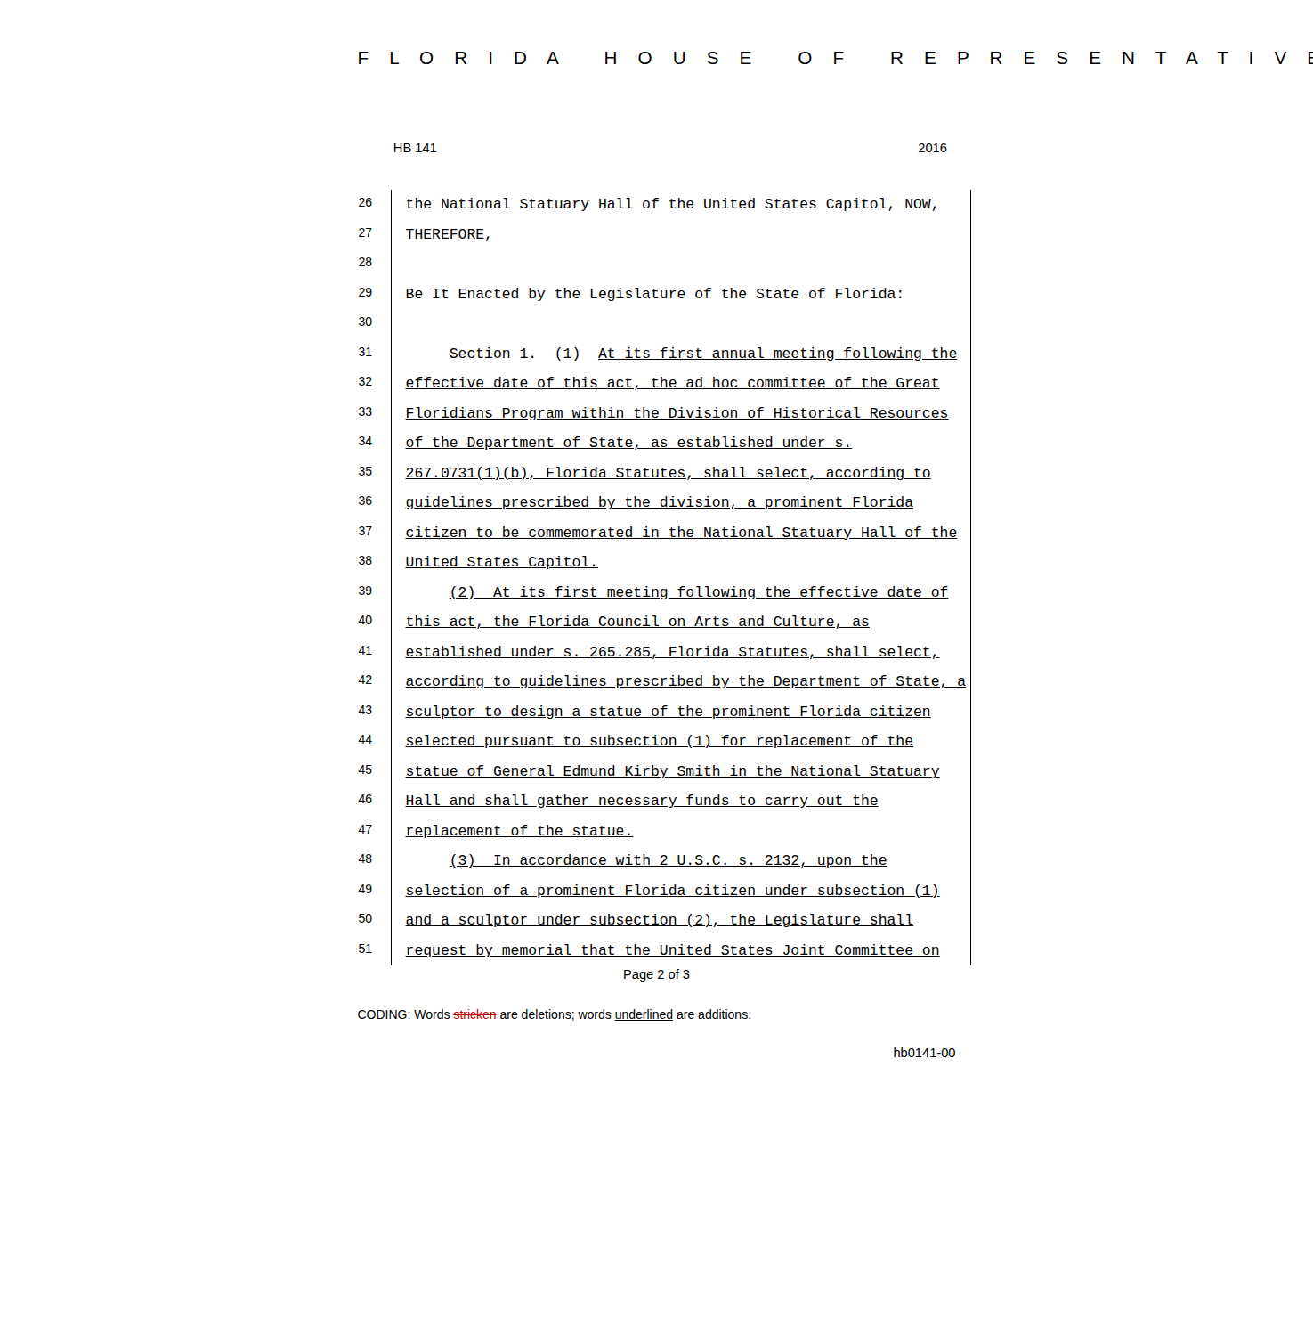F L O R I D A H O U S E O F R E P R E S E N T A T I V E S
HB 141 2016
| 26 | the National Statuary Hall of the United States Capitol, NOW, |
| 27 | THEREFORE, |
| 28 | |
| 29 | Be It Enacted by the Legislature of the State of Florida: |
| 30 | |
| 31 | Section 1. (1) At its first annual meeting following the |
| 32 | effective date of this act, the ad hoc committee of the Great |
| 33 | Floridians Program within the Division of Historical Resources |
| 34 | of the Department of State, as established under s. |
| 35 | 267.0731(1)(b), Florida Statutes, shall select, according to |
| 36 | guidelines prescribed by the division, a prominent Florida |
| 37 | citizen to be commemorated in the National Statuary Hall of the |
| 38 | United States Capitol. |
| 39 | (2) At its first meeting following the effective date of |
| 40 | this act, the Florida Council on Arts and Culture, as |
| 41 | established under s. 265.285, Florida Statutes, shall select, |
| 42 | according to guidelines prescribed by the Department of State, a |
| 43 | sculptor to design a statue of the prominent Florida citizen |
| 44 | selected pursuant to subsection (1) for replacement of the |
| 45 | statue of General Edmund Kirby Smith in the National Statuary |
| 46 | Hall and shall gather necessary funds to carry out the |
| 47 | replacement of the statue. |
| 48 | (3) In accordance with 2 U.S.C. s. 2132, upon the |
| 49 | selection of a prominent Florida citizen under subsection (1) |
| 50 | and a sculptor under subsection (2), the Legislature shall |
| 51 | request by memorial that the United States Joint Committee on |
Page 2 of 3
CODING: Words stricken are deletions; words underlined are additions.
hb0141-00